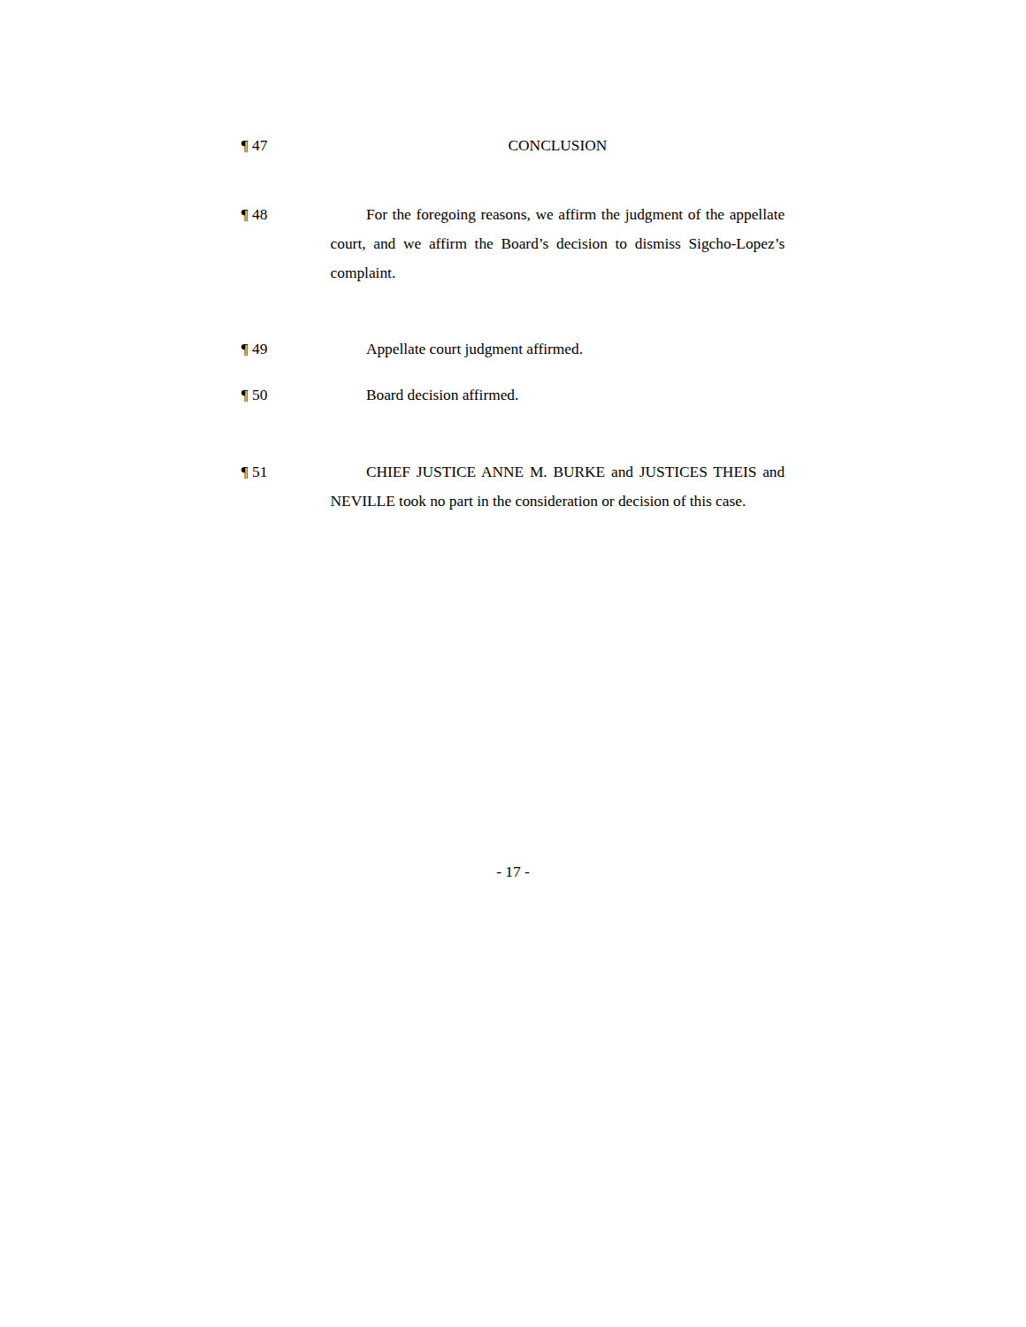¶ 47
CONCLUSION
¶ 48
For the foregoing reasons, we affirm the judgment of the appellate court, and we affirm the Board’s decision to dismiss Sigcho-Lopez’s complaint.
¶ 49
Appellate court judgment affirmed.
¶ 50
Board decision affirmed.
¶ 51
CHIEF JUSTICE ANNE M. BURKE and JUSTICES THEIS and NEVILLE took no part in the consideration or decision of this case.
- 17 -